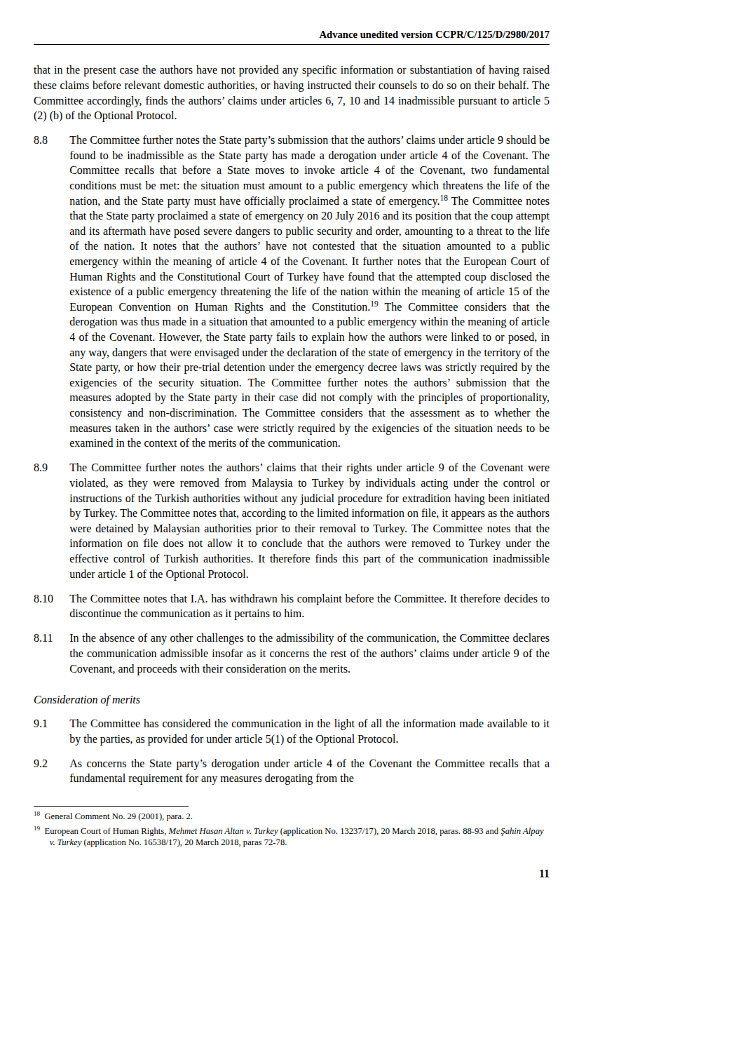Advance unedited version CCPR/C/125/D/2980/2017
that in the present case the authors have not provided any specific information or substantiation of having raised these claims before relevant domestic authorities, or having instructed their counsels to do so on their behalf. The Committee accordingly, finds the authors’ claims under articles 6, 7, 10 and 14 inadmissible pursuant to article 5 (2) (b) of the Optional Protocol.
8.8 The Committee further notes the State party’s submission that the authors’ claims under article 9 should be found to be inadmissible as the State party has made a derogation under article 4 of the Covenant. The Committee recalls that before a State moves to invoke article 4 of the Covenant, two fundamental conditions must be met: the situation must amount to a public emergency which threatens the life of the nation, and the State party must have officially proclaimed a state of emergency.18 The Committee notes that the State party proclaimed a state of emergency on 20 July 2016 and its position that the coup attempt and its aftermath have posed severe dangers to public security and order, amounting to a threat to the life of the nation. It notes that the authors’ have not contested that the situation amounted to a public emergency within the meaning of article 4 of the Covenant. It further notes that the European Court of Human Rights and the Constitutional Court of Turkey have found that the attempted coup disclosed the existence of a public emergency threatening the life of the nation within the meaning of article 15 of the European Convention on Human Rights and the Constitution.19 The Committee considers that the derogation was thus made in a situation that amounted to a public emergency within the meaning of article 4 of the Covenant. However, the State party fails to explain how the authors were linked to or posed, in any way, dangers that were envisaged under the declaration of the state of emergency in the territory of the State party, or how their pre-trial detention under the emergency decree laws was strictly required by the exigencies of the security situation. The Committee further notes the authors’ submission that the measures adopted by the State party in their case did not comply with the principles of proportionality, consistency and non-discrimination. The Committee considers that the assessment as to whether the measures taken in the authors’ case were strictly required by the exigencies of the situation needs to be examined in the context of the merits of the communication.
8.9 The Committee further notes the authors’ claims that their rights under article 9 of the Covenant were violated, as they were removed from Malaysia to Turkey by individuals acting under the control or instructions of the Turkish authorities without any judicial procedure for extradition having been initiated by Turkey. The Committee notes that, according to the limited information on file, it appears as the authors were detained by Malaysian authorities prior to their removal to Turkey. The Committee notes that the information on file does not allow it to conclude that the authors were removed to Turkey under the effective control of Turkish authorities. It therefore finds this part of the communication inadmissible under article 1 of the Optional Protocol.
8.10 The Committee notes that I.A. has withdrawn his complaint before the Committee. It therefore decides to discontinue the communication as it pertains to him.
8.11 In the absence of any other challenges to the admissibility of the communication, the Committee declares the communication admissible insofar as it concerns the rest of the authors’ claims under article 9 of the Covenant, and proceeds with their consideration on the merits.
Consideration of merits
9.1 The Committee has considered the communication in the light of all the information made available to it by the parties, as provided for under article 5(1) of the Optional Protocol.
9.2 As concerns the State party’s derogation under article 4 of the Covenant the Committee recalls that a fundamental requirement for any measures derogating from the
18 General Comment No. 29 (2001), para. 2.
19 European Court of Human Rights, Mehmet Hasan Altan v. Turkey (application No. 13237/17), 20 March 2018, paras. 88-93 and Şahin Alpay v. Turkey (application No. 16538/17), 20 March 2018, paras 72-78.
11